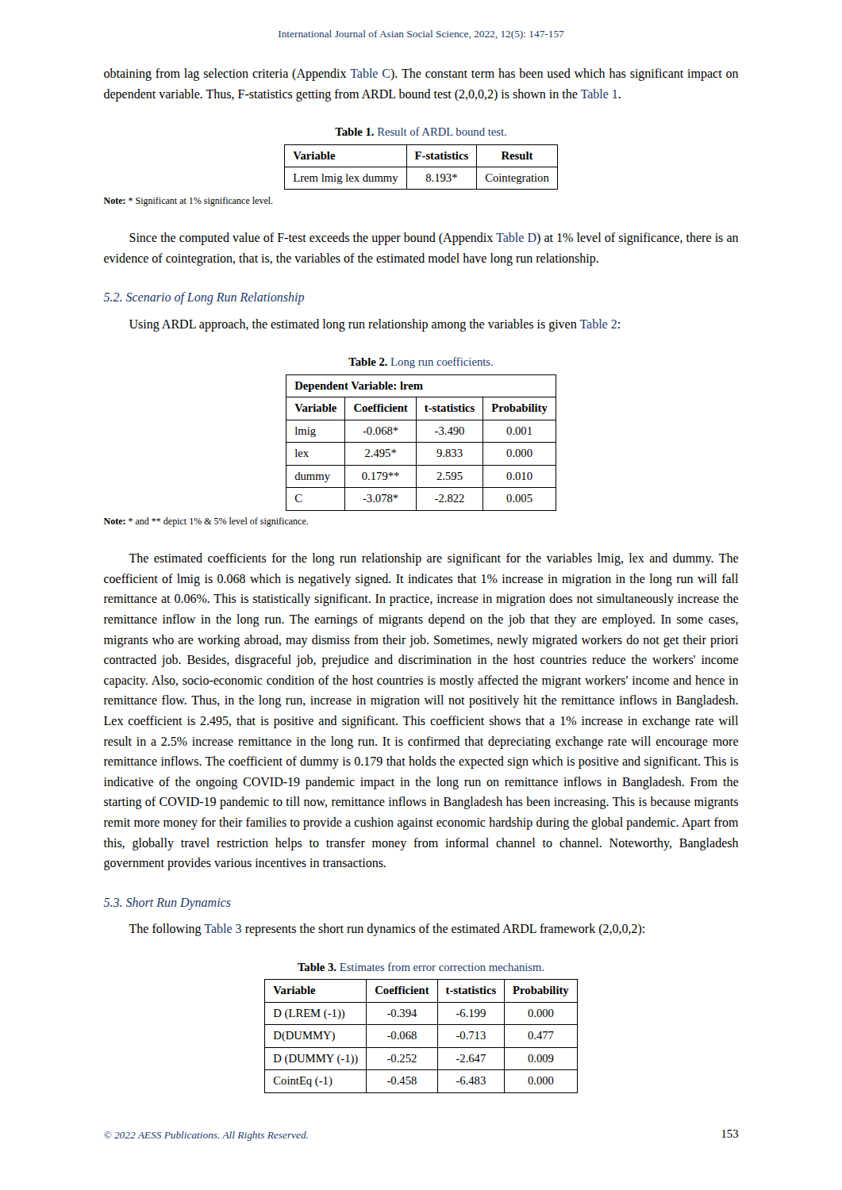International Journal of Asian Social Science, 2022, 12(5): 147-157
obtaining from lag selection criteria (Appendix Table C). The constant term has been used which has significant impact on dependent variable. Thus, F-statistics getting from ARDL bound test (2,0,0,2) is shown in the Table 1.
Table 1. Result of ARDL bound test.
| Variable | F-statistics | Result |
| --- | --- | --- |
| Lrem lmig lex dummy | 8.193* | Cointegration |
Note: * Significant at 1% significance level.
Since the computed value of F-test exceeds the upper bound (Appendix Table D) at 1% level of significance, there is an evidence of cointegration, that is, the variables of the estimated model have long run relationship.
5.2. Scenario of Long Run Relationship
Using ARDL approach, the estimated long run relationship among the variables is given Table 2:
Table 2. Long run coefficients.
| Dependent Variable: lrem |
| Variable | Coefficient | t-statistics | Probability |
| lmig | -0.068* | -3.490 | 0.001 |
| lex | 2.495* | 9.833 | 0.000 |
| dummy | 0.179** | 2.595 | 0.010 |
| C | -3.078* | -2.822 | 0.005 |
Note: * and ** depict 1% & 5% level of significance.
The estimated coefficients for the long run relationship are significant for the variables lmig, lex and dummy. The coefficient of lmig is 0.068 which is negatively signed. It indicates that 1% increase in migration in the long run will fall remittance at 0.06%. This is statistically significant. In practice, increase in migration does not simultaneously increase the remittance inflow in the long run. The earnings of migrants depend on the job that they are employed. In some cases, migrants who are working abroad, may dismiss from their job. Sometimes, newly migrated workers do not get their priori contracted job. Besides, disgraceful job, prejudice and discrimination in the host countries reduce the workers' income capacity. Also, socio-economic condition of the host countries is mostly affected the migrant workers' income and hence in remittance flow. Thus, in the long run, increase in migration will not positively hit the remittance inflows in Bangladesh. Lex coefficient is 2.495, that is positive and significant. This coefficient shows that a 1% increase in exchange rate will result in a 2.5% increase remittance in the long run. It is confirmed that depreciating exchange rate will encourage more remittance inflows. The coefficient of dummy is 0.179 that holds the expected sign which is positive and significant. This is indicative of the ongoing COVID-19 pandemic impact in the long run on remittance inflows in Bangladesh. From the starting of COVID-19 pandemic to till now, remittance inflows in Bangladesh has been increasing. This is because migrants remit more money for their families to provide a cushion against economic hardship during the global pandemic. Apart from this, globally travel restriction helps to transfer money from informal channel to channel. Noteworthy, Bangladesh government provides various incentives in transactions.
5.3. Short Run Dynamics
The following Table 3 represents the short run dynamics of the estimated ARDL framework (2,0,0,2):
Table 3. Estimates from error correction mechanism.
| Variable | Coefficient | t-statistics | Probability |
| --- | --- | --- | --- |
| D (LREM (-1)) | -0.394 | -6.199 | 0.000 |
| D(DUMMY) | -0.068 | -0.713 | 0.477 |
| D (DUMMY (-1)) | -0.252 | -2.647 | 0.009 |
| CointEq (-1) | -0.458 | -6.483 | 0.000 |
© 2022 AESS Publications. All Rights Reserved.
153